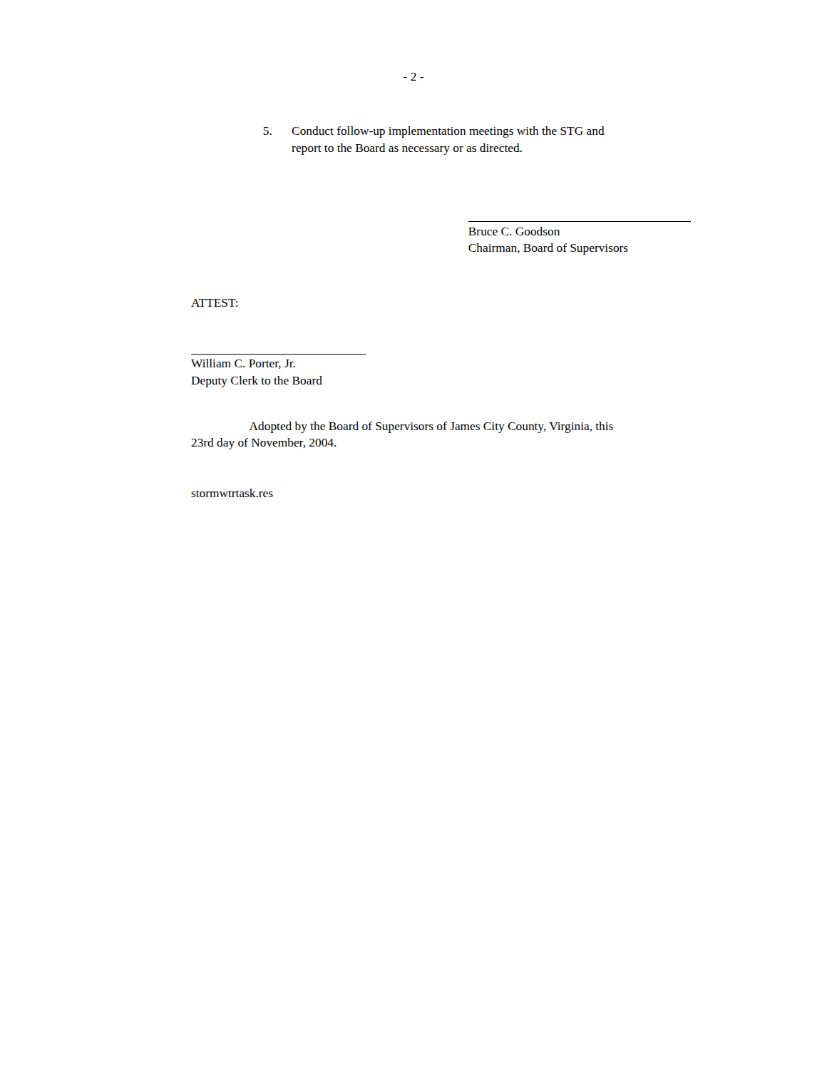- 2 -
5.
Conduct follow-up implementation meetings with the STG and report to the Board as necessary or as directed.
Bruce C. Goodson
Chairman, Board of Supervisors
ATTEST:
William C. Porter, Jr.
Deputy Clerk to the Board
Adopted by the Board of Supervisors of James City County, Virginia, this 23rd day of November, 2004.
stormwtrtask.res